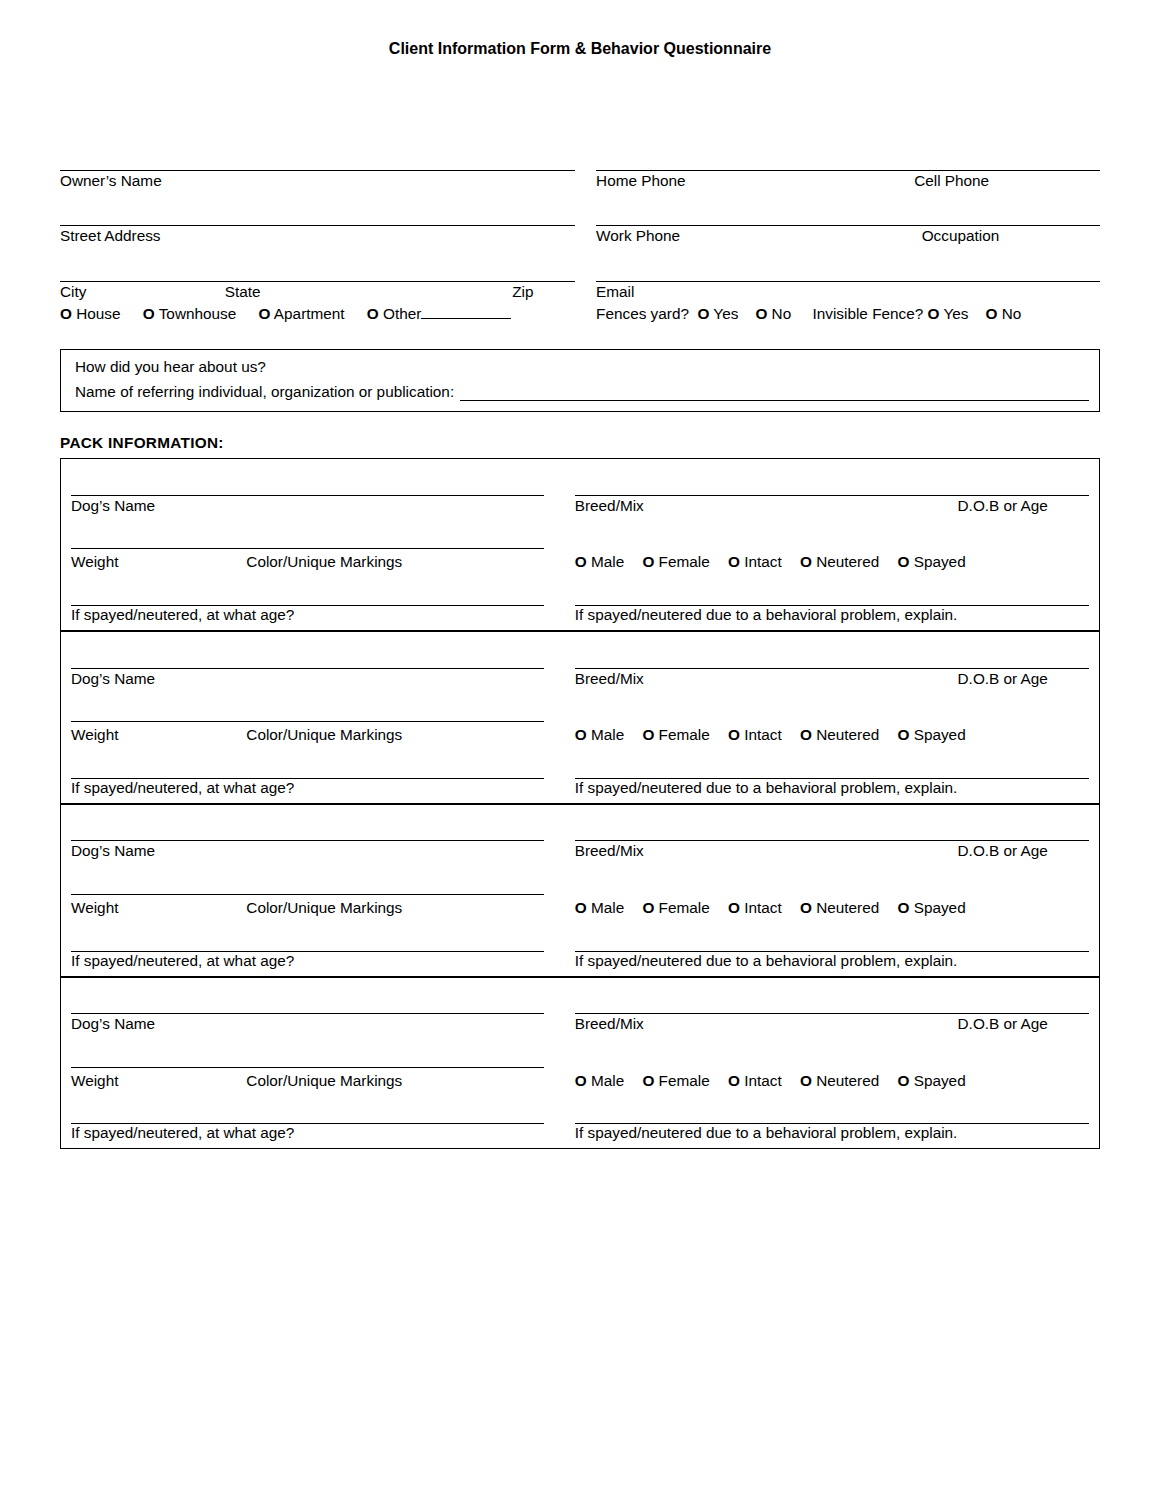Client Information Form & Behavior Questionnaire
| Owner’s Name | | Home Phone Cell Phone |
| Street Address | | Work Phone Occupation |
| City State Zip | | Email |
| O House O Townhouse O Apartment O Other | | Fences yard? O Yes O No Invisible Fence? O Yes O No |
How did you hear about us?
Name of referring individual, organization or publication:
PACK INFORMATION:
| / Dog’s Name / Breed/Mix D.O.B or Age / / Weight Color/Unique Markings / O Male O Female O Intact O Neutered O Spayed / / If spayed/neutered, at what age? / If spayed/neutered due to a behavioral problem, explain. / |
| / Dog’s Name / Breed/Mix D.O.B or Age / / Weight Color/Unique Markings / O Male O Female O Intact O Neutered O Spayed / / If spayed/neutered, at what age? / If spayed/neutered due to a behavioral problem, explain. / |
| / Dog’s Name / Breed/Mix D.O.B or Age / / Weight Color/Unique Markings / O Male O Female O Intact O Neutered O Spayed / / If spayed/neutered, at what age? / If spayed/neutered due to a behavioral problem, explain. / |
| / Dog’s Name / Breed/Mix D.O.B or Age / / Weight Color/Unique Markings / O Male O Female O Intact O Neutered O Spayed / / If spayed/neutered, at what age? / If spayed/neutered due to a behavioral problem, explain. / |